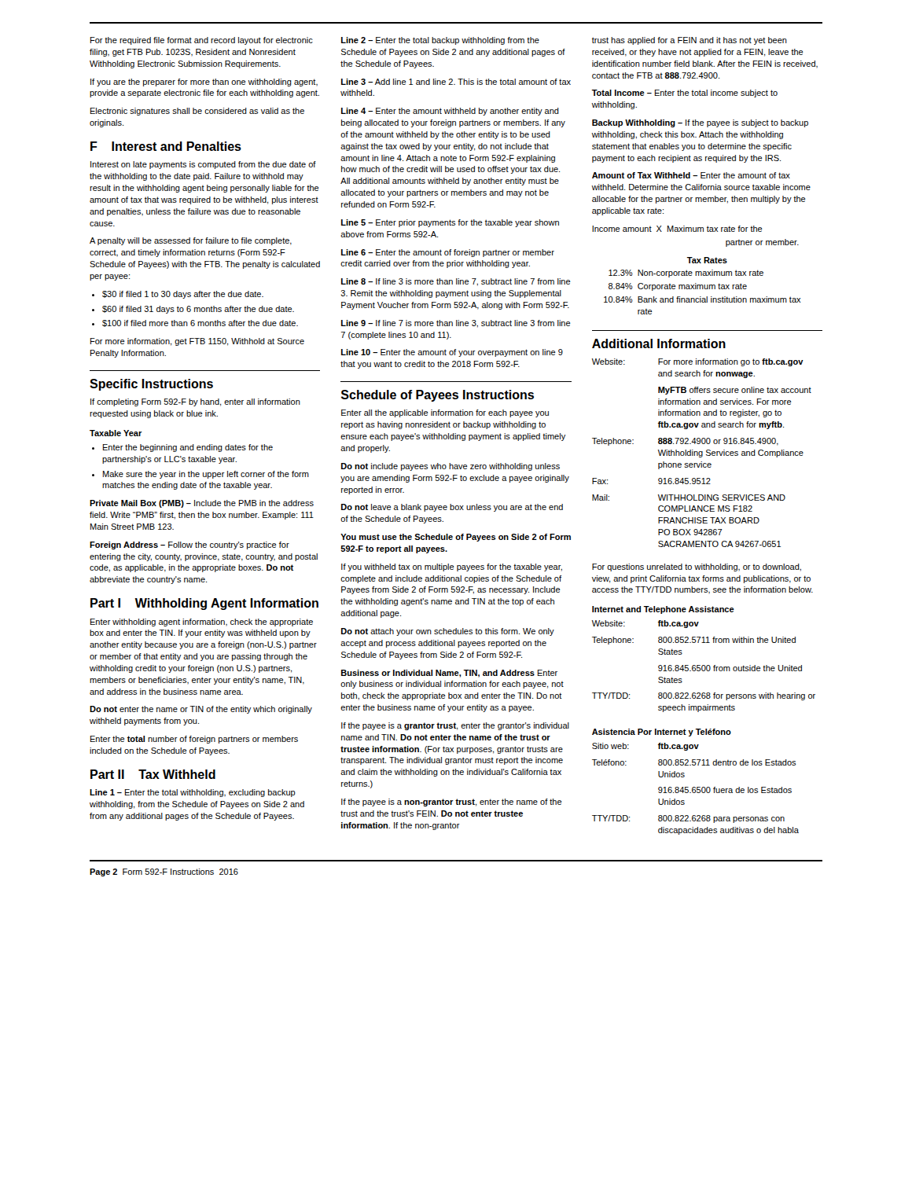For the required file format and record layout for electronic filing, get FTB Pub. 1023S, Resident and Nonresident Withholding Electronic Submission Requirements.
If you are the preparer for more than one withholding agent, provide a separate electronic file for each withholding agent.
Electronic signatures shall be considered as valid as the originals.
F Interest and Penalties
Interest on late payments is computed from the due date of the withholding to the date paid. Failure to withhold may result in the withholding agent being personally liable for the amount of tax that was required to be withheld, plus interest and penalties, unless the failure was due to reasonable cause.
A penalty will be assessed for failure to file complete, correct, and timely information returns (Form 592-F Schedule of Payees) with the FTB. The penalty is calculated per payee:
$30 if filed 1 to 30 days after the due date.
$60 if filed 31 days to 6 months after the due date.
$100 if filed more than 6 months after the due date.
For more information, get FTB 1150, Withhold at Source Penalty Information.
Specific Instructions
If completing Form 592-F by hand, enter all information requested using black or blue ink.
Taxable Year
Enter the beginning and ending dates for the partnership's or LLC's taxable year.
Make sure the year in the upper left corner of the form matches the ending date of the taxable year.
Private Mail Box (PMB) – Include the PMB in the address field. Write “PMB” first, then the box number. Example: 111 Main Street PMB 123.
Foreign Address – Follow the country's practice for entering the city, county, province, state, country, and postal code, as applicable, in the appropriate boxes. Do not abbreviate the country's name.
Part I Withholding Agent Information
Enter withholding agent information, check the appropriate box and enter the TIN. If your entity was withheld upon by another entity because you are a foreign (non-U.S.) partner or member of that entity and you are passing through the withholding credit to your foreign (non U.S.) partners, members or beneficiaries, enter your entity's name, TIN, and address in the business name area.
Do not enter the name or TIN of the entity which originally withheld payments from you.
Enter the total number of foreign partners or members included on the Schedule of Payees.
Part II Tax Withheld
Line 1 – Enter the total withholding, excluding backup withholding, from the Schedule of Payees on Side 2 and from any additional pages of the Schedule of Payees.
Line 2 – Enter the total backup withholding from the Schedule of Payees on Side 2 and any additional pages of the Schedule of Payees.
Line 3 – Add line 1 and line 2. This is the total amount of tax withheld.
Line 4 – Enter the amount withheld by another entity and being allocated to your foreign partners or members. If any of the amount withheld by the other entity is to be used against the tax owed by your entity, do not include that amount in line 4. Attach a note to Form 592-F explaining how much of the credit will be used to offset your tax due. All additional amounts withheld by another entity must be allocated to your partners or members and may not be refunded on Form 592-F.
Line 5 – Enter prior payments for the taxable year shown above from Forms 592-A.
Line 6 – Enter the amount of foreign partner or member credit carried over from the prior withholding year.
Line 8 – If line 3 is more than line 7, subtract line 7 from line 3. Remit the withholding payment using the Supplemental Payment Voucher from Form 592-A, along with Form 592-F.
Line 9 – If line 7 is more than line 3, subtract line 3 from line 7 (complete lines 10 and 11).
Line 10 – Enter the amount of your overpayment on line 9 that you want to credit to the 2018 Form 592-F.
Schedule of Payees Instructions
Enter all the applicable information for each payee you report as having nonresident or backup withholding to ensure each payee's withholding payment is applied timely and properly.
Do not include payees who have zero withholding unless you are amending Form 592-F to exclude a payee originally reported in error.
Do not leave a blank payee box unless you are at the end of the Schedule of Payees.
You must use the Schedule of Payees on Side 2 of Form 592-F to report all payees.
If you withheld tax on multiple payees for the taxable year, complete and include additional copies of the Schedule of Payees from Side 2 of Form 592-F, as necessary. Include the withholding agent's name and TIN at the top of each additional page.
Do not attach your own schedules to this form. We only accept and process additional payees reported on the Schedule of Payees from Side 2 of Form 592-F.
Business or Individual Name, TIN, and Address Enter only business or individual information for each payee, not both, check the appropriate box and enter the TIN. Do not enter the business name of your entity as a payee.
If the payee is a grantor trust, enter the grantor's individual name and TIN. Do not enter the name of the trust or trustee information. (For tax purposes, grantor trusts are transparent. The individual grantor must report the income and claim the withholding on the individual's California tax returns.)
If the payee is a non-grantor trust, enter the name of the trust and the trust's FEIN. Do not enter trustee information. If the non-grantor
trust has applied for a FEIN and it has not yet been received, or they have not applied for a FEIN, leave the identification number field blank. After the FEIN is received, contact the FTB at 888.792.4900.
Total Income – Enter the total income subject to withholding.
Backup Withholding – If the payee is subject to backup withholding, check this box. Attach the withholding statement that enables you to determine the specific payment to each recipient as required by the IRS.
Amount of Tax Withheld – Enter the amount of tax withheld. Determine the California source taxable income allocable for the partner or member, then multiply by the applicable tax rate:
Income amount X Maximum tax rate for the
partner or member.
Tax Rates
| 12.3% | Non-corporate maximum tax rate |
| 8.84% | Corporate maximum tax rate |
| 10.84% | Bank and financial institution maximum tax rate |
Additional Information
| Website: | For more information go to ftb.ca.gov and search for nonwage . |
| | MyFTB offers secure online tax account information and services. For more information and to register, go to ftb.ca.gov and search for myftb . |
| Telephone: | 888 .792.4900 or 916.845.4900, Withholding Services and Compliance phone service |
| Fax: | 916.845.9512 |
| Mail: | WITHHOLDING SERVICES AND COMPLIANCE MS F182 FRANCHISE TAX BOARD PO BOX 942867 SACRAMENTO CA 94267-0651 |
For questions unrelated to withholding, or to download, view, and print California tax forms and publications, or to access the TTY/TDD numbers, see the information below.
Internet and Telephone Assistance
| Website: | ftb.ca.gov |
| Telephone: | 800.852.5711 from within the United States |
| | 916.845.6500 from outside the United States |
| TTY/TDD: | 800.822.6268 for persons with hearing or speech impairments |
Asistencia Por Internet y Teléfono
| Sitio web: | ftb.ca.gov |
| Teléfono: | 800.852.5711 dentro de los Estados Unidos |
| | 916.845.6500 fuera de los Estados Unidos |
| TTY/TDD: | 800.822.6268 para personas con discapacidades auditivas o del habla |
Page 2 Form 592-F Instructions 2016